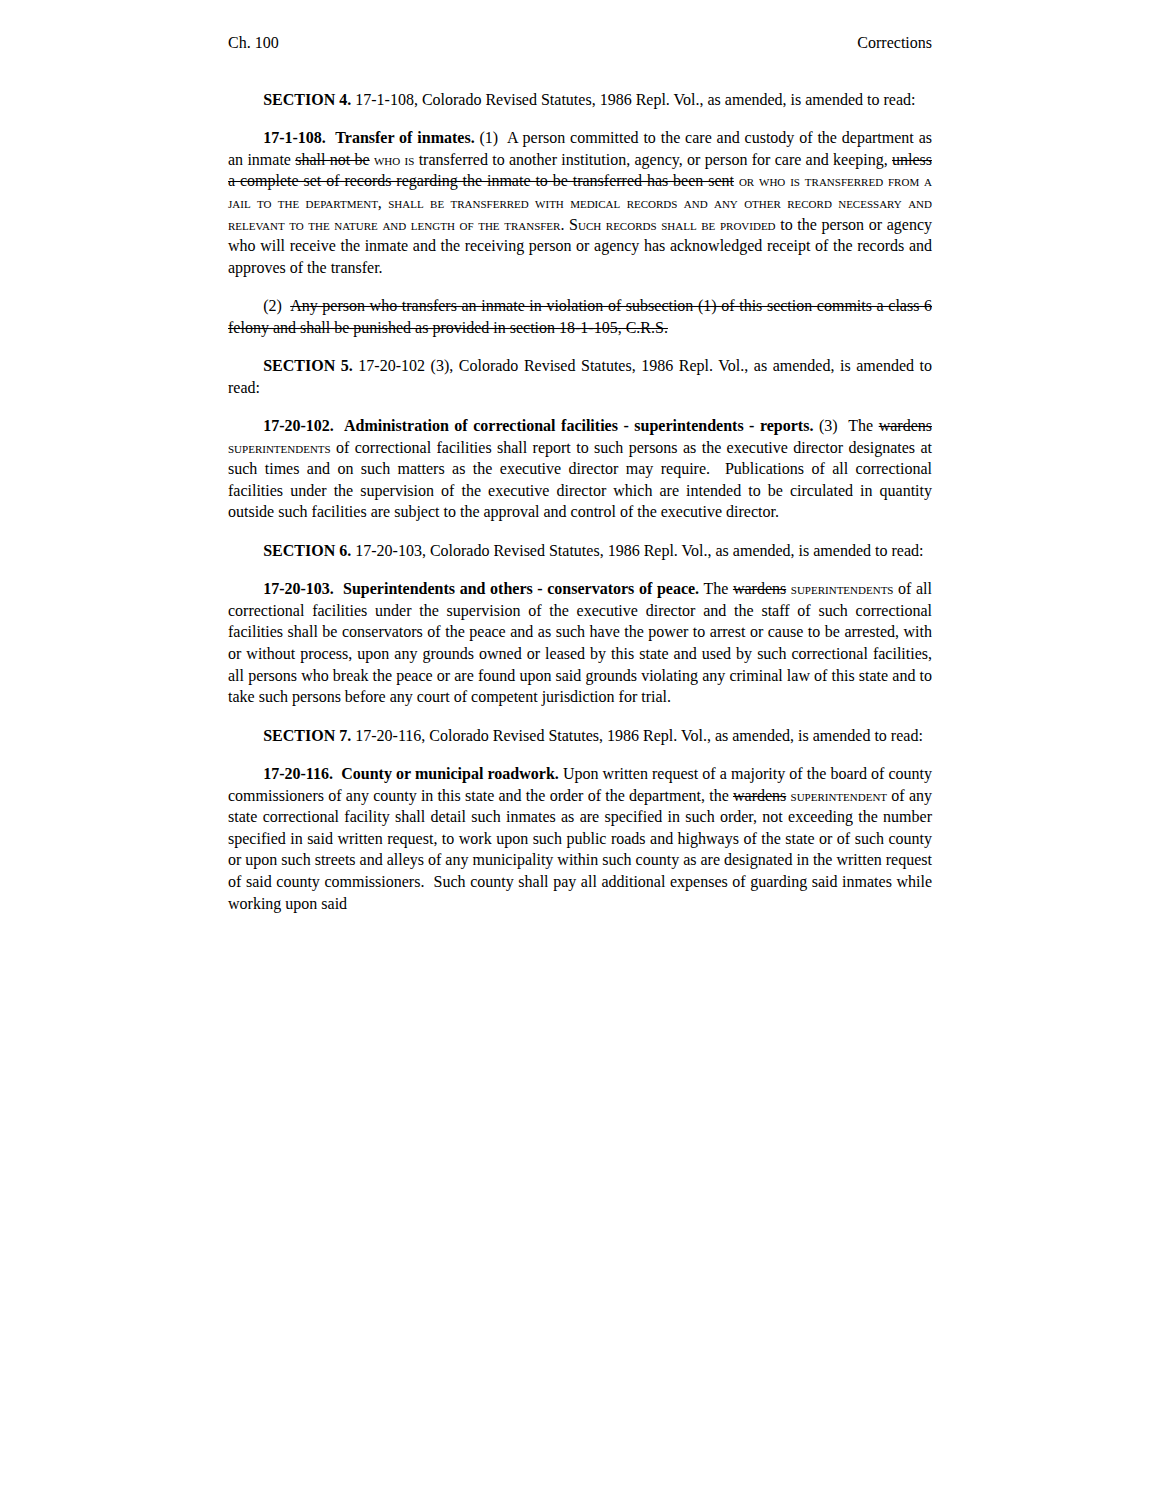Ch. 100
Corrections
SECTION 4. 17-1-108, Colorado Revised Statutes, 1986 Repl. Vol., as amended, is amended to read:
17-1-108. Transfer of inmates. (1) A person committed to the care and custody of the department as an inmate shall not be who is transferred to another institution, agency, or person for care and keeping, unless a complete set of records regarding the inmate to be transferred has been sent or who is transferred from a jail to the department, shall be transferred with medical records and any other record necessary and relevant to the nature and length of the transfer. Such records shall be provided to the person or agency who will receive the inmate and the receiving person or agency has acknowledged receipt of the records and approves of the transfer.
(2) Any person who transfers an inmate in violation of subsection (1) of this section commits a class 6 felony and shall be punished as provided in section 18-1-105, C.R.S.
SECTION 5. 17-20-102 (3), Colorado Revised Statutes, 1986 Repl. Vol., as amended, is amended to read:
17-20-102. Administration of correctional facilities - superintendents - reports. (3) The wardens superintendents of correctional facilities shall report to such persons as the executive director designates at such times and on such matters as the executive director may require. Publications of all correctional facilities under the supervision of the executive director which are intended to be circulated in quantity outside such facilities are subject to the approval and control of the executive director.
SECTION 6. 17-20-103, Colorado Revised Statutes, 1986 Repl. Vol., as amended, is amended to read:
17-20-103. Superintendents and others - conservators of peace. The wardens superintendents of all correctional facilities under the supervision of the executive director and the staff of such correctional facilities shall be conservators of the peace and as such have the power to arrest or cause to be arrested, with or without process, upon any grounds owned or leased by this state and used by such correctional facilities, all persons who break the peace or are found upon said grounds violating any criminal law of this state and to take such persons before any court of competent jurisdiction for trial.
SECTION 7. 17-20-116, Colorado Revised Statutes, 1986 Repl. Vol., as amended, is amended to read:
17-20-116. County or municipal roadwork. Upon written request of a majority of the board of county commissioners of any county in this state and the order of the department, the wardens superintendent of any state correctional facility shall detail such inmates as are specified in such order, not exceeding the number specified in said written request, to work upon such public roads and highways of the state or of such county or upon such streets and alleys of any municipality within such county as are designated in the written request of said county commissioners. Such county shall pay all additional expenses of guarding said inmates while working upon said